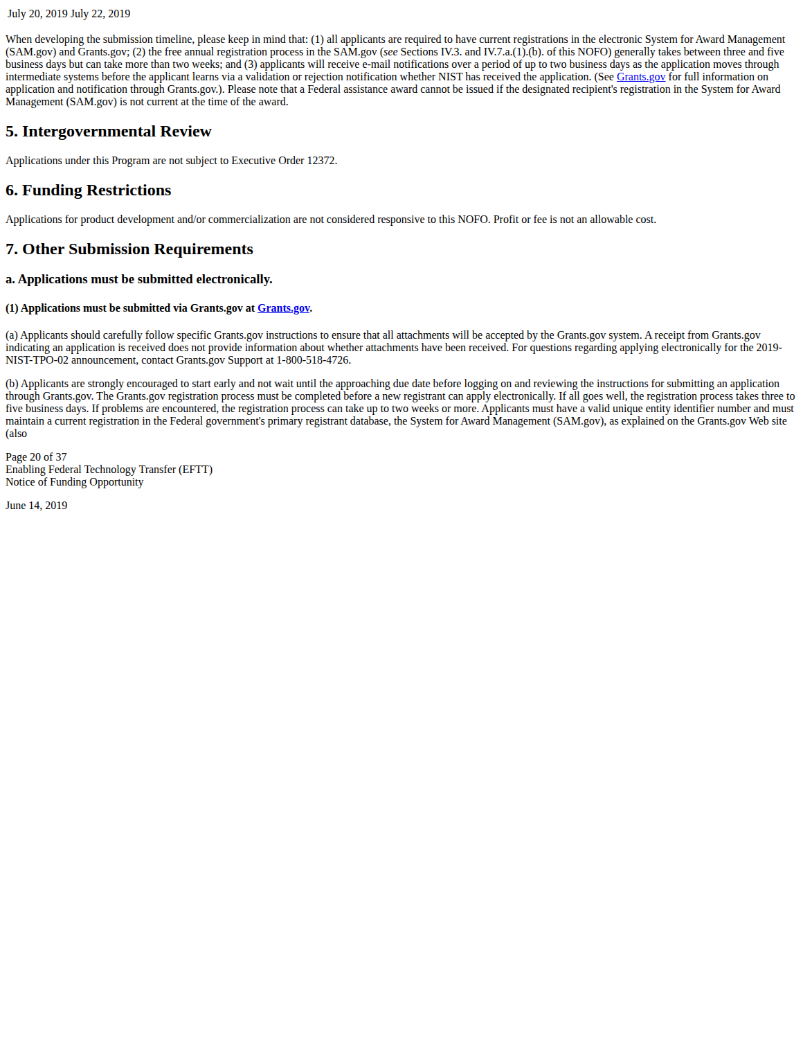| July 20, 2019 | July 22, 2019 |
When developing the submission timeline, please keep in mind that: (1) all applicants are required to have current registrations in the electronic System for Award Management (SAM.gov) and Grants.gov; (2) the free annual registration process in the SAM.gov (see Sections IV.3. and IV.7.a.(1).(b). of this NOFO) generally takes between three and five business days but can take more than two weeks; and (3) applicants will receive e-mail notifications over a period of up to two business days as the application moves through intermediate systems before the applicant learns via a validation or rejection notification whether NIST has received the application. (See Grants.gov for full information on application and notification through Grants.gov.). Please note that a Federal assistance award cannot be issued if the designated recipient's registration in the System for Award Management (SAM.gov) is not current at the time of the award.
5. Intergovernmental Review
Applications under this Program are not subject to Executive Order 12372.
6. Funding Restrictions
Applications for product development and/or commercialization are not considered responsive to this NOFO. Profit or fee is not an allowable cost.
7. Other Submission Requirements
a. Applications must be submitted electronically.
(1) Applications must be submitted via Grants.gov at Grants.gov.
(a) Applicants should carefully follow specific Grants.gov instructions to ensure that all attachments will be accepted by the Grants.gov system. A receipt from Grants.gov indicating an application is received does not provide information about whether attachments have been received. For questions regarding applying electronically for the 2019-NIST-TPO-02 announcement, contact Grants.gov Support at 1-800-518-4726.
(b) Applicants are strongly encouraged to start early and not wait until the approaching due date before logging on and reviewing the instructions for submitting an application through Grants.gov. The Grants.gov registration process must be completed before a new registrant can apply electronically. If all goes well, the registration process takes three to five business days. If problems are encountered, the registration process can take up to two weeks or more. Applicants must have a valid unique entity identifier number and must maintain a current registration in the Federal government's primary registrant database, the System for Award Management (SAM.gov), as explained on the Grants.gov Web site (also
Page 20 of 37
Enabling Federal Technology Transfer (EFTT)
Notice of Funding Opportunity
June 14, 2019